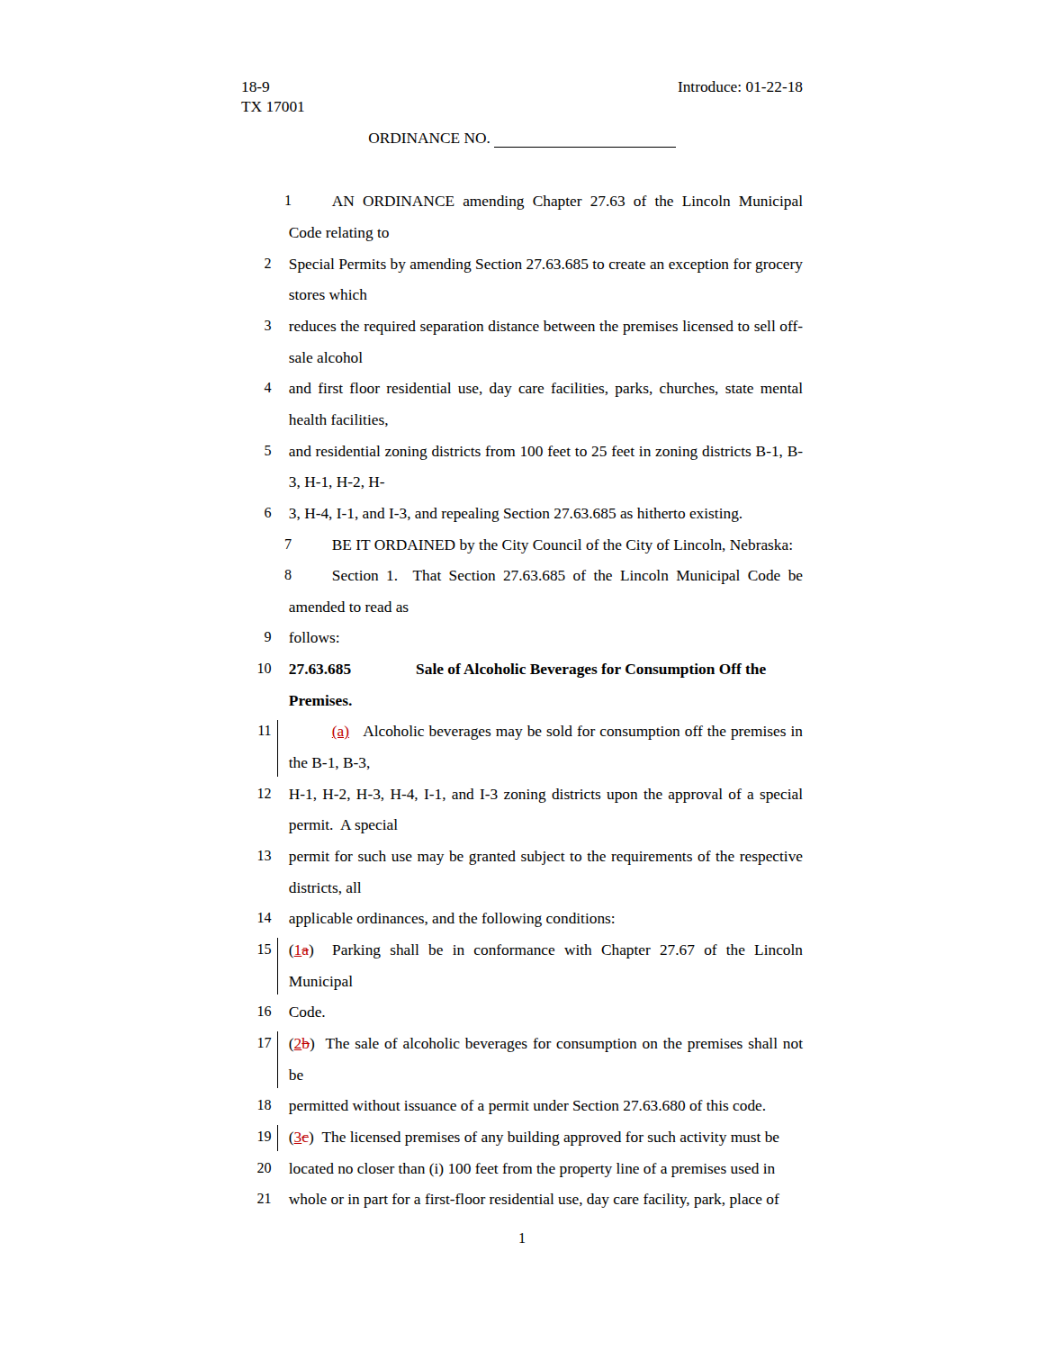18-9
TX 17001
Introduce: 01-22-18
ORDINANCE NO.
AN ORDINANCE amending Chapter 27.63 of the Lincoln Municipal Code relating to
Special Permits by amending Section 27.63.685 to create an exception for grocery stores which
reduces the required separation distance between the premises licensed to sell off-sale alcohol
and first floor residential use, day care facilities, parks, churches, state mental health facilities,
and residential zoning districts from 100 feet to 25 feet in zoning districts B-1, B-3, H-1, H-2, H-
3, H-4, I-1, and I-3, and repealing Section 27.63.685 as hitherto existing.
BE IT ORDAINED by the City Council of the City of Lincoln, Nebraska:
Section 1. That Section 27.63.685 of the Lincoln Municipal Code be amended to read as
follows:
27.63.685 Sale of Alcoholic Beverages for Consumption Off the Premises.
(a) Alcoholic beverages may be sold for consumption off the premises in the B-1, B-3,
H-1, H-2, H-3, H-4, I-1, and I-3 zoning districts upon the approval of a special permit. A special
permit for such use may be granted subject to the requirements of the respective districts, all
applicable ordinances, and the following conditions:
(1 a) Parking shall be in conformance with Chapter 27.67 of the Lincoln Municipal
Code.
(2 b) The sale of alcoholic beverages for consumption on the premises shall not be
permitted without issuance of a permit under Section 27.63.680 of this code.
(3 c) The licensed premises of any building approved for such activity must be
located no closer than (i) 100 feet from the property line of a premises used in
whole or in part for a first-floor residential use, day care facility, park, place of
1